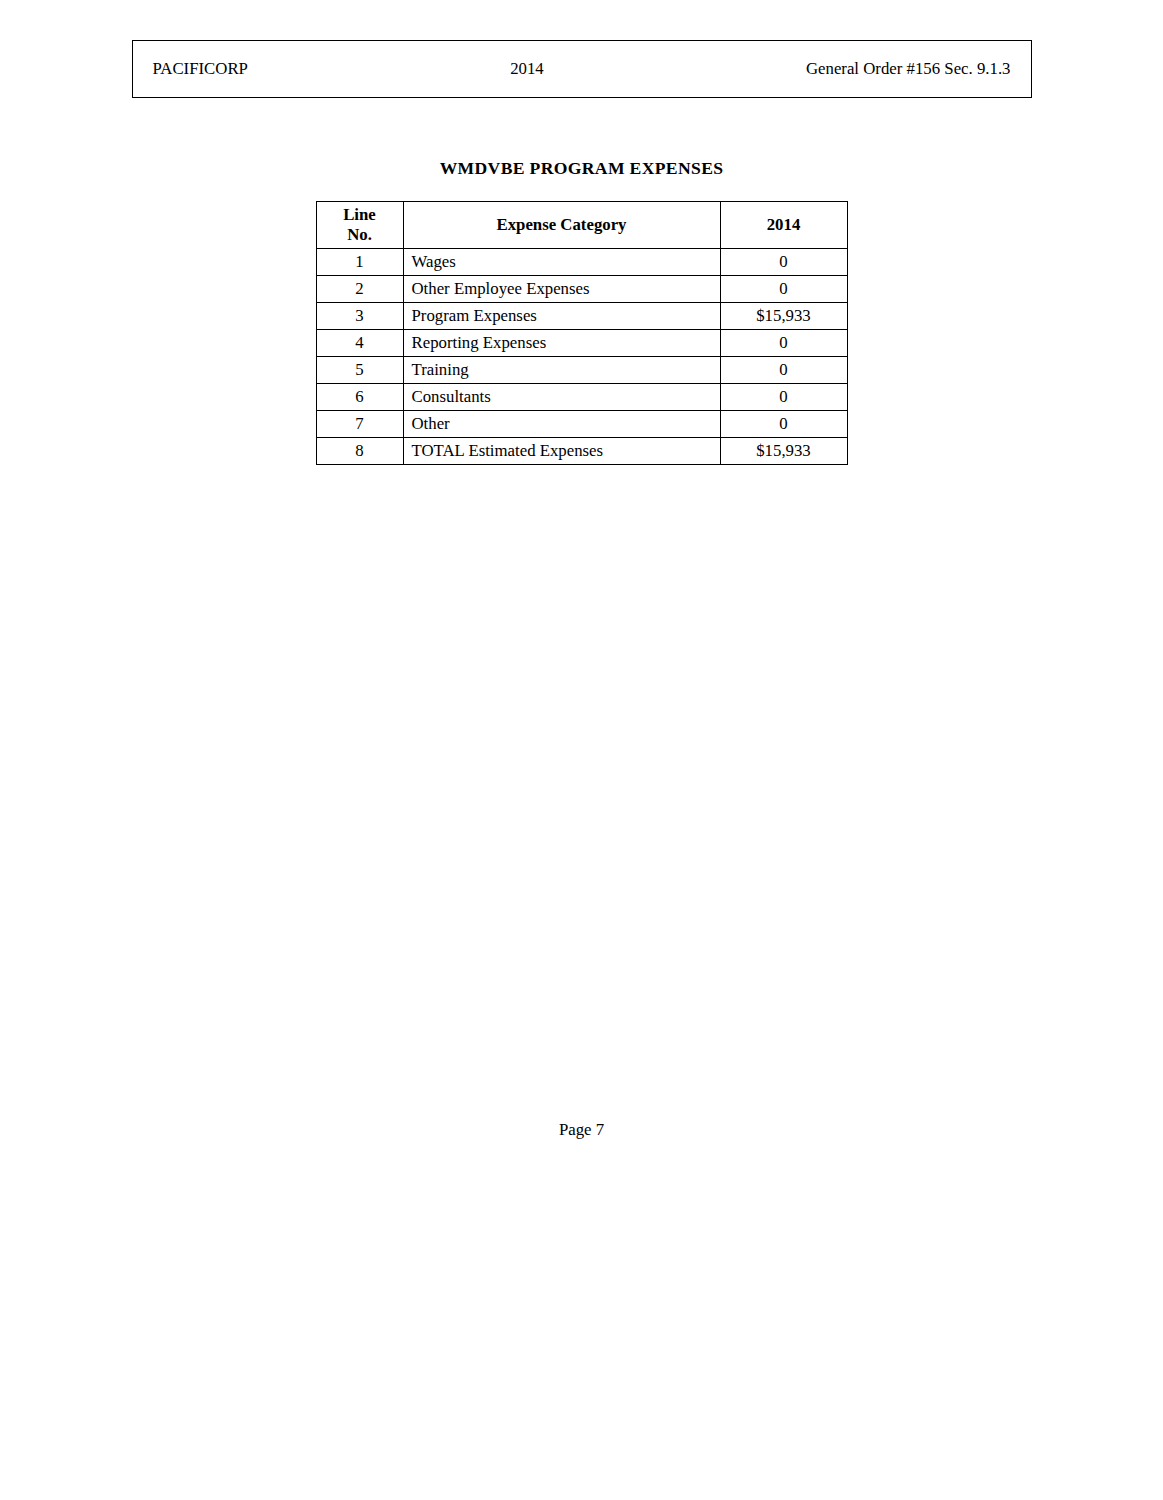PACIFICORP 2014 General Order #156 Sec. 9.1.3
WMDVBE PROGRAM EXPENSES
| Line No. | Expense Category | 2014 |
| --- | --- | --- |
| 1 | Wages | 0 |
| 2 | Other Employee Expenses | 0 |
| 3 | Program Expenses | $15,933 |
| 4 | Reporting Expenses | 0 |
| 5 | Training | 0 |
| 6 | Consultants | 0 |
| 7 | Other | 0 |
| 8 | TOTAL Estimated Expenses | $15,933 |
Page 7